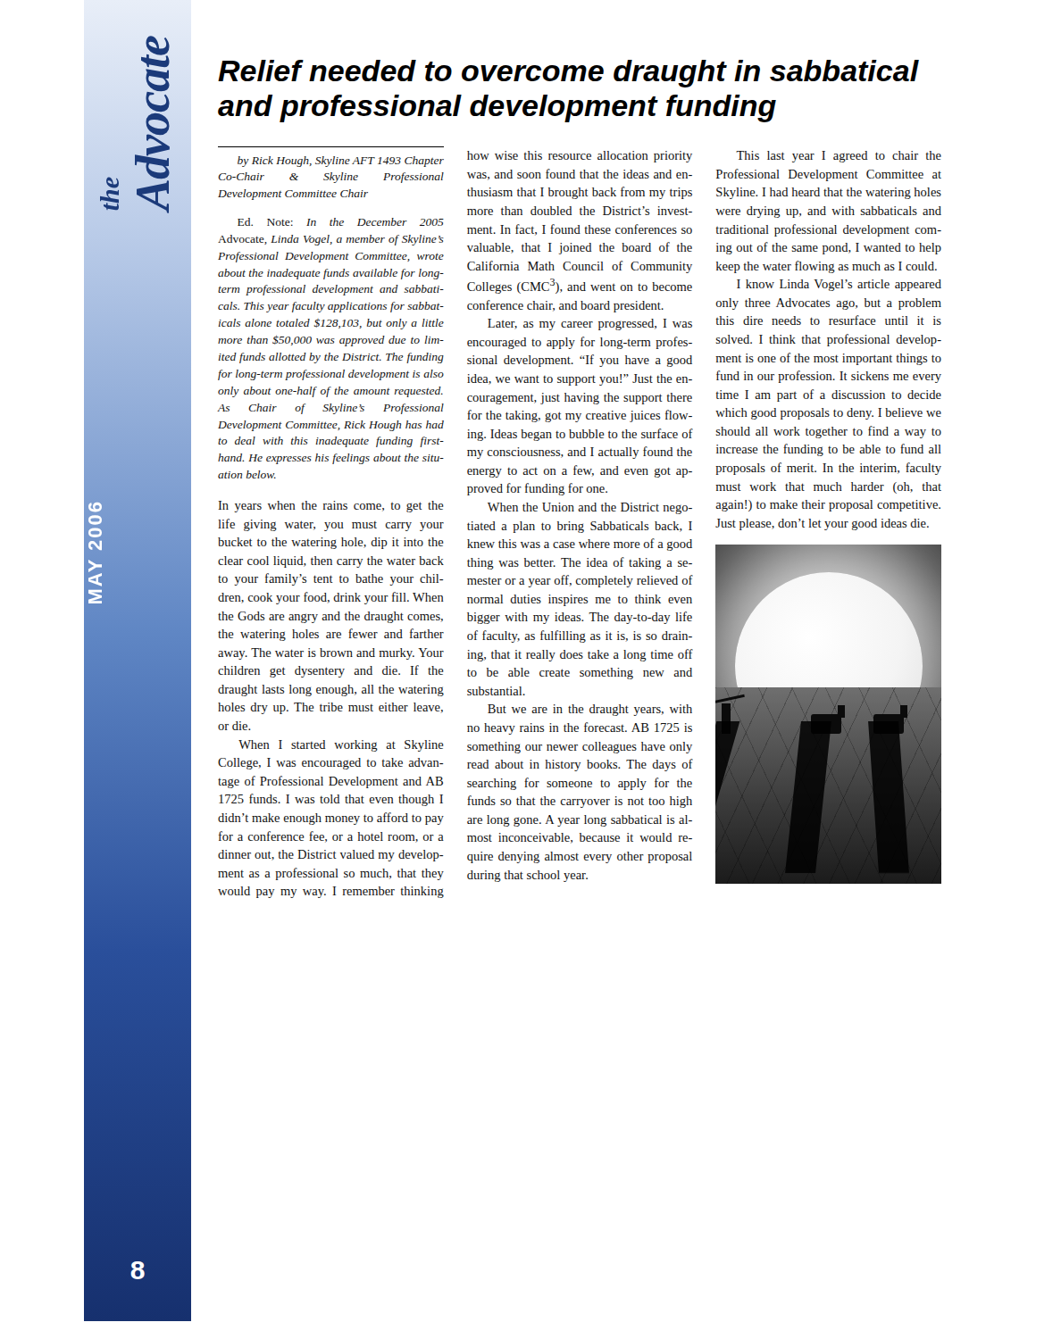the Advocate
MAY 2006
8
Relief needed to overcome draught in sabbatical and professional development funding
by Rick Hough, Skyline AFT 1493 Chapter Co-Chair & Skyline Professional Development Committee Chair
Ed. Note: In the December 2005 Advocate, Linda Vogel, a member of Skyline’s Professional Development Committee, wrote about the inadequate funds available for long-term professional development and sabbaticals. This year faculty applications for sabbaticals alone totaled $128,103, but only a little more than $50,000 was approved due to limited funds allotted by the District. The funding for long-term professional development is also only about one-half of the amount requested. As Chair of Skyline’s Professional Development Committee, Rick Hough has had to deal with this inadequate funding first-hand. He expresses his feelings about the situation below.
In years when the rains come, to get the life giving water, you must carry your bucket to the watering hole, dip it into the clear cool liquid, then carry the water back to your family’s tent to bathe your children, cook your food, drink your fill. When the Gods are angry and the draught comes, the watering holes are fewer and farther away. The water is brown and murky. Your children get dysentery and die. If the draught lasts long enough, all the watering holes dry up. The tribe must either leave, or die.
When I started working at Skyline College, I was encouraged to take advantage of Professional Development and AB 1725 funds. I was told that even though I didn’t make enough money to afford to pay for a conference fee, or a hotel room, or a dinner out, the District valued my development as a professional so much, that they would pay my way. I remember thinking how wise this resource allocation priority was, and soon found that the ideas and enthusiasm that I brought back from my trips more than doubled the District’s investment. In fact, I found these conferences so valuable, that I joined the board of the California Math Council of Community Colleges (CMC3), and went on to become conference chair, and board president.
Later, as my career progressed, I was encouraged to apply for long-term professional development. “If you have a good idea, we want to support you!” Just the encouragement, just having the support there for the taking, got my creative juices flowing. Ideas began to bubble to the surface of my consciousness, and I actually found the energy to act on a few, and even got approved for funding for one.
When the Union and the District negotiated a plan to bring Sabbaticals back, I knew this was a case where more of a good thing was better. The idea of taking a semester or a year off, completely relieved of normal duties inspires me to think even bigger with my ideas. The day-to-day life of faculty, as fulfilling as it is, is so draining, that it really does take a long time off to be able create something new and substantial.
But we are in the draught years, with no heavy rains in the forecast. AB 1725 is something our newer colleagues have only read about in history books. The days of searching for someone to apply for the funds so that the carryover is not too high are long gone. A year long sabbatical is almost inconceivable, because it would require denying almost every other proposal during that school year.
This last year I agreed to chair the Professional Development Committee at Skyline. I had heard that the watering holes were drying up, and with sabbaticals and traditional professional development coming out of the same pond, I wanted to help keep the water flowing as much as I could.
I know Linda Vogel’s article appeared only three Advocates ago, but a problem this dire needs to resurface until it is solved. I think that professional development is one of the most important things to fund in our profession. It sickens me every time I am part of a discussion to decide which good proposals to deny. I believe we should all work together to find a way to increase the funding to be able to fund all proposals of merit. In the interim, faculty must work that much harder (oh, that again!) to make their proposal competitive. Just please, don’t let your good ideas die.